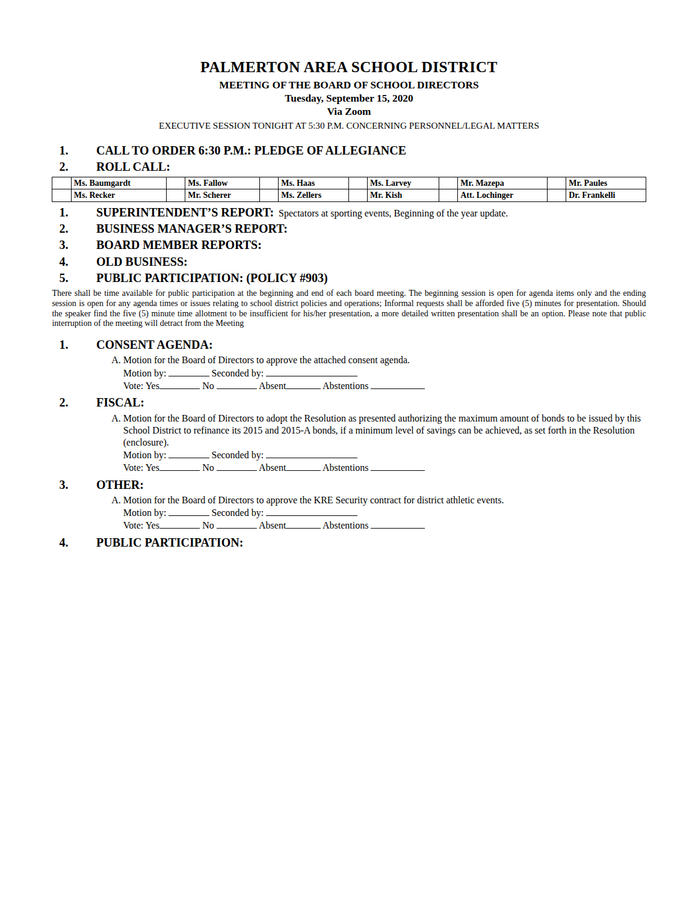PALMERTON AREA SCHOOL DISTRICT
MEETING OF THE BOARD OF SCHOOL DIRECTORS
Tuesday, September 15, 2020
Via Zoom
EXECUTIVE SESSION TONIGHT AT 5:30 P.M. CONCERNING PERSONNEL/LEGAL MATTERS
CALL TO ORDER 6:30 P.M.: PLEDGE OF ALLEGIANCE
ROLL CALL:
| | Ms. Baumgardt | | Ms. Fallow | | Ms. Haas | | Ms. Larvey | | Mr. Mazepa | | Mr. Paules |
| | Ms. Recker | | Mr. Scherer | | Ms. Zellers | | Mr. Kish | | Att. Lochinger | | Dr. Frankelli |
SUPERINTENDENT’S REPORT: Spectators at sporting events, Beginning of the year update.
BUSINESS MANAGER’S REPORT:
BOARD MEMBER REPORTS:
OLD BUSINESS:
PUBLIC PARTICIPATION: (POLICY #903)
There shall be time available for public participation at the beginning and end of each board meeting. The beginning session is open for agenda items only and the ending session is open for any agenda times or issues relating to school district policies and operations; Informal requests shall be afforded five (5) minutes for presentation. Should the speaker find the five (5) minute time allotment to be insufficient for his/her presentation, a more detailed written presentation shall be an option. Please note that public interruption of the meeting will detract from the Meeting
CONSENT AGENDA:
Motion for the Board of Directors to approve the attached consent agenda.
Motion by: Seconded by:
Vote: Yes No Absent Abstentions
FISCAL:
Motion for the Board of Directors to adopt the Resolution as presented authorizing the maximum amount of bonds to be issued by this School District to refinance its 2015 and 2015-A bonds, if a minimum level of savings can be achieved, as set forth in the Resolution (enclosure).
Motion by: Seconded by:
Vote: Yes No Absent Abstentions
OTHER:
Motion for the Board of Directors to approve the KRE Security contract for district athletic events.
Motion by: Seconded by:
Vote: Yes No Absent Abstentions
PUBLIC PARTICIPATION: